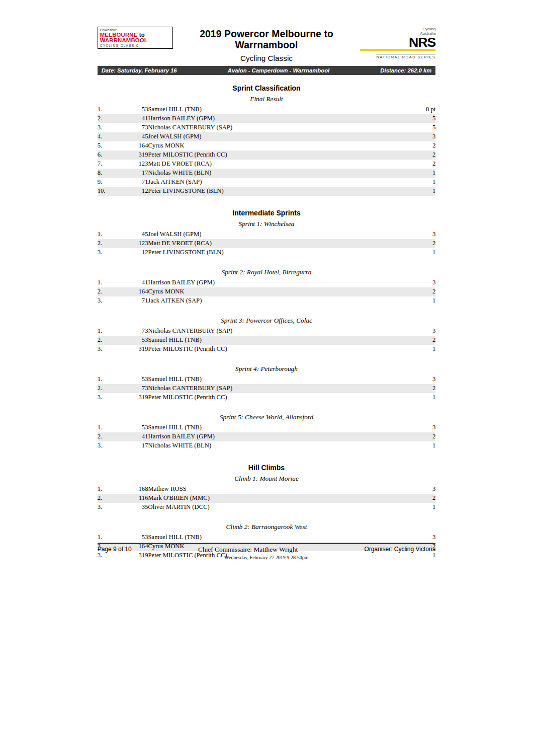Powercor
MELBOURNE to WARRNAMBOOL
CYCLING CLASSIC
2019 Powercor Melbourne to Warrnambool
Cycling Classic
Cycling
Australia
NRS
NATIONAL ROAD SERIES
Date: Saturday, February 16
Avalon - Camperdown - Warrnambool
Distance: 262.0 km
Sprint Classification
Final Result
| 1. | 53 | Samuel HILL (TNB) | 8 pt |
| 2. | 41 | Harrison BAILEY (GPM) | 5 |
| 3. | 73 | Nicholas CANTERBURY (SAP) | 5 |
| 4. | 45 | Joel WALSH (GPM) | 3 |
| 5. | 164 | Cyrus MONK | 2 |
| 6. | 319 | Peter MILOSTIC (Penrith CC) | 2 |
| 7. | 123 | Matt DE VROET (RCA) | 2 |
| 8. | 17 | Nicholas WHITE (BLN) | 1 |
| 9. | 71 | Jack AITKEN (SAP) | 1 |
| 10. | 12 | Peter LIVINGSTONE (BLN) | 1 |
Intermediate Sprints
Sprint 1: Winchelsea
| 1. | 45 | Joel WALSH (GPM) | 3 |
| 2. | 123 | Matt DE VROET (RCA) | 2 |
| 3. | 12 | Peter LIVINGSTONE (BLN) | 1 |
Sprint 2: Royal Hotel, Birregurra
| 1. | 41 | Harrison BAILEY (GPM) | 3 |
| 2. | 164 | Cyrus MONK | 2 |
| 3. | 71 | Jack AITKEN (SAP) | 1 |
Sprint 3: Powercor Offices, Colac
| 1. | 73 | Nicholas CANTERBURY (SAP) | 3 |
| 2. | 53 | Samuel HILL (TNB) | 2 |
| 3. | 319 | Peter MILOSTIC (Penrith CC) | 1 |
Sprint 4: Peterborough
| 1. | 53 | Samuel HILL (TNB) | 3 |
| 2. | 73 | Nicholas CANTERBURY (SAP) | 2 |
| 3. | 319 | Peter MILOSTIC (Penrith CC) | 1 |
Sprint 5: Cheese World, Allansford
| 1. | 53 | Samuel HILL (TNB) | 3 |
| 2. | 41 | Harrison BAILEY (GPM) | 2 |
| 3. | 17 | Nicholas WHITE (BLN) | 1 |
Hill Climbs
Climb 1: Mount Moriac
| 1. | 168 | Mathew ROSS | 3 |
| 2. | 116 | Mark O'BRIEN (MMC) | 2 |
| 3. | 35 | Oliver MARTIN (DCC) | 1 |
Climb 2: Barraongarook West
| 1. | 53 | Samuel HILL (TNB) | 3 |
| 2. | 164 | Cyrus MONK | 2 |
| 3. | 319 | Peter MILOSTIC (Penrith CC) | 1 |
Page 9 of 10
Chief Commissaire: Matthew Wright
Organiser: Cycling Victoria
Wednesday, February 27 2019 9:28:50pm